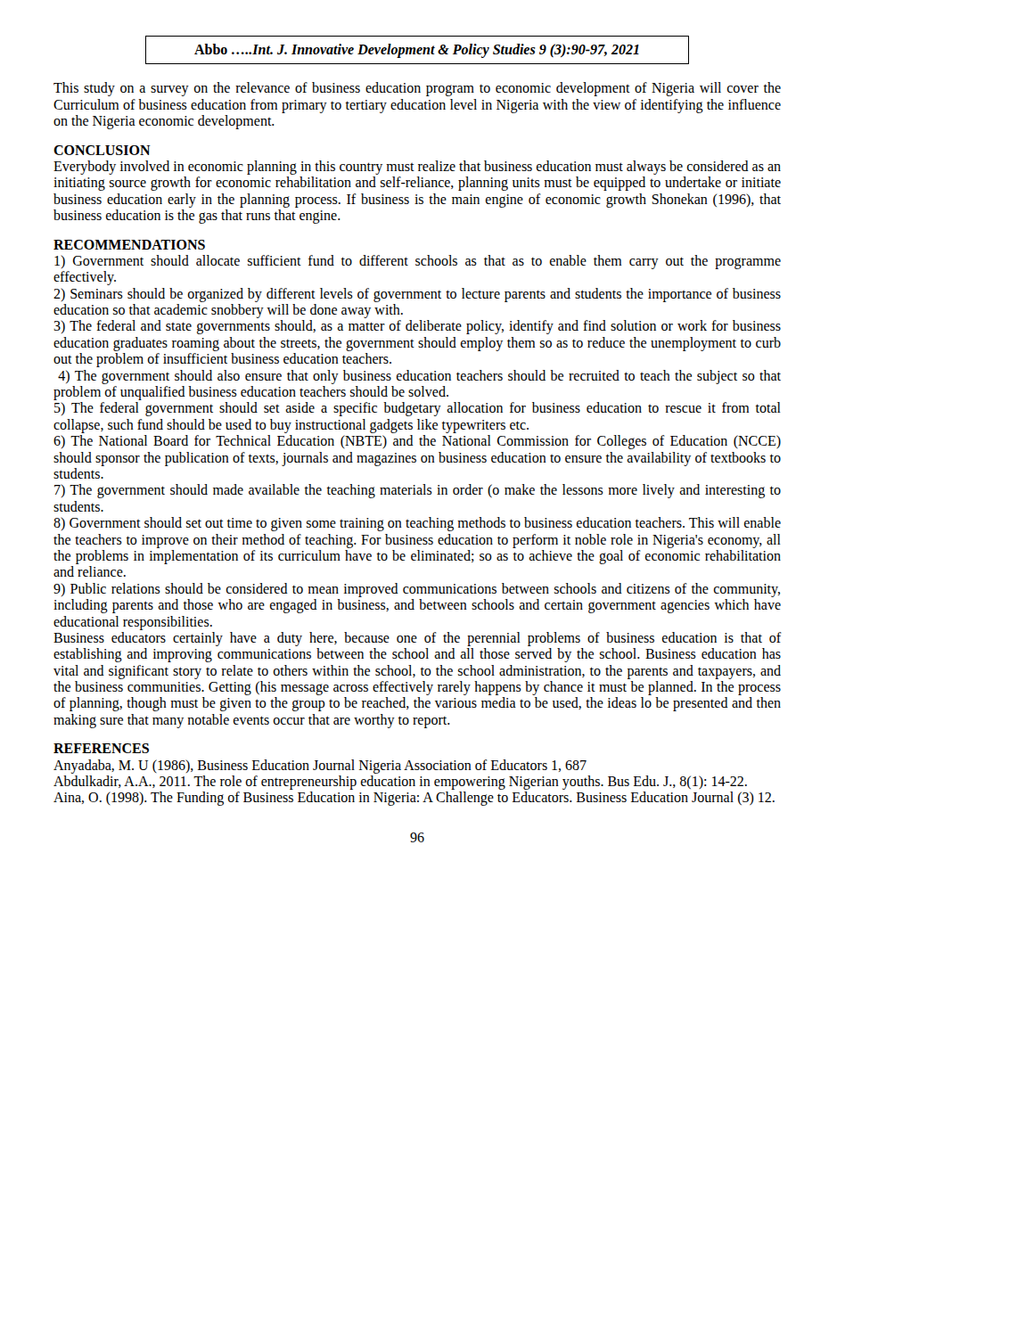Abbo …..Int. J. Innovative Development & Policy Studies 9 (3):90-97, 2021
This study on a survey on the relevance of business education program to economic development of Nigeria will cover the Curriculum of business education from primary to tertiary education level in Nigeria with the view of identifying the influence on the Nigeria economic development.
Conclusion
Everybody involved in economic planning in this country must realize that business education must always be considered as an initiating source growth for economic rehabilitation and self-reliance, planning units must be equipped to undertake or initiate business education early in the planning process. If business is the main engine of economic growth Shonekan (1996), that business education is the gas that runs that engine.
Recommendations
1) Government should allocate sufficient fund to different schools as that as to enable them carry out the programme effectively.
2) Seminars should be organized by different levels of government to lecture parents and students the importance of business education so that academic snobbery will be done away with.
3) The federal and state governments should, as a matter of deliberate policy, identify and find solution or work for business education graduates roaming about the streets, the government should employ them so as to reduce the unemployment to curb out the problem of insufficient business education teachers.
4) The government should also ensure that only business education teachers should be recruited to teach the subject so that problem of unqualified business education teachers should be solved.
5) The federal government should set aside a specific budgetary allocation for business education to rescue it from total collapse, such fund should be used to buy instructional gadgets like typewriters etc.
6) The National Board for Technical Education (NBTE) and the National Commission for Colleges of Education (NCCE) should sponsor the publication of texts, journals and magazines on business education to ensure the availability of textbooks to students.
7) The government should made available the teaching materials in order (o make the lessons more lively and interesting to students.
8) Government should set out time to given some training on teaching methods to business education teachers. This will enable the teachers to improve on their method of teaching. For business education to perform it noble role in Nigeria's economy, all the problems in implementation of its curriculum have to be eliminated; so as to achieve the goal of economic rehabilitation and reliance.
9) Public relations should be considered to mean improved communications between schools and citizens of the community, including parents and those who are engaged in business, and between schools and certain government agencies which have educational responsibilities.
Business educators certainly have a duty here, because one of the perennial problems of business education is that of establishing and improving communications between the school and all those served by the school. Business education has vital and significant story to relate to others within the school, to the school administration, to the parents and taxpayers, and the business communities. Getting (his message across effectively rarely happens by chance it must be planned. In the process of planning, though must be given to the group to be reached, the various media to be used, the ideas lo be presented and then making sure that many notable events occur that are worthy to report.
References
Anyadaba, M. U (1986), Business Education Journal Nigeria Association of Educators 1, 687
Abdulkadir, A.A., 2011. The role of entrepreneurship education in empowering Nigerian youths. Bus Edu. J., 8(1): 14-22.
Aina, O. (1998). The Funding of Business Education in Nigeria: A Challenge to Educators. Business Education Journal (3) 12.
96